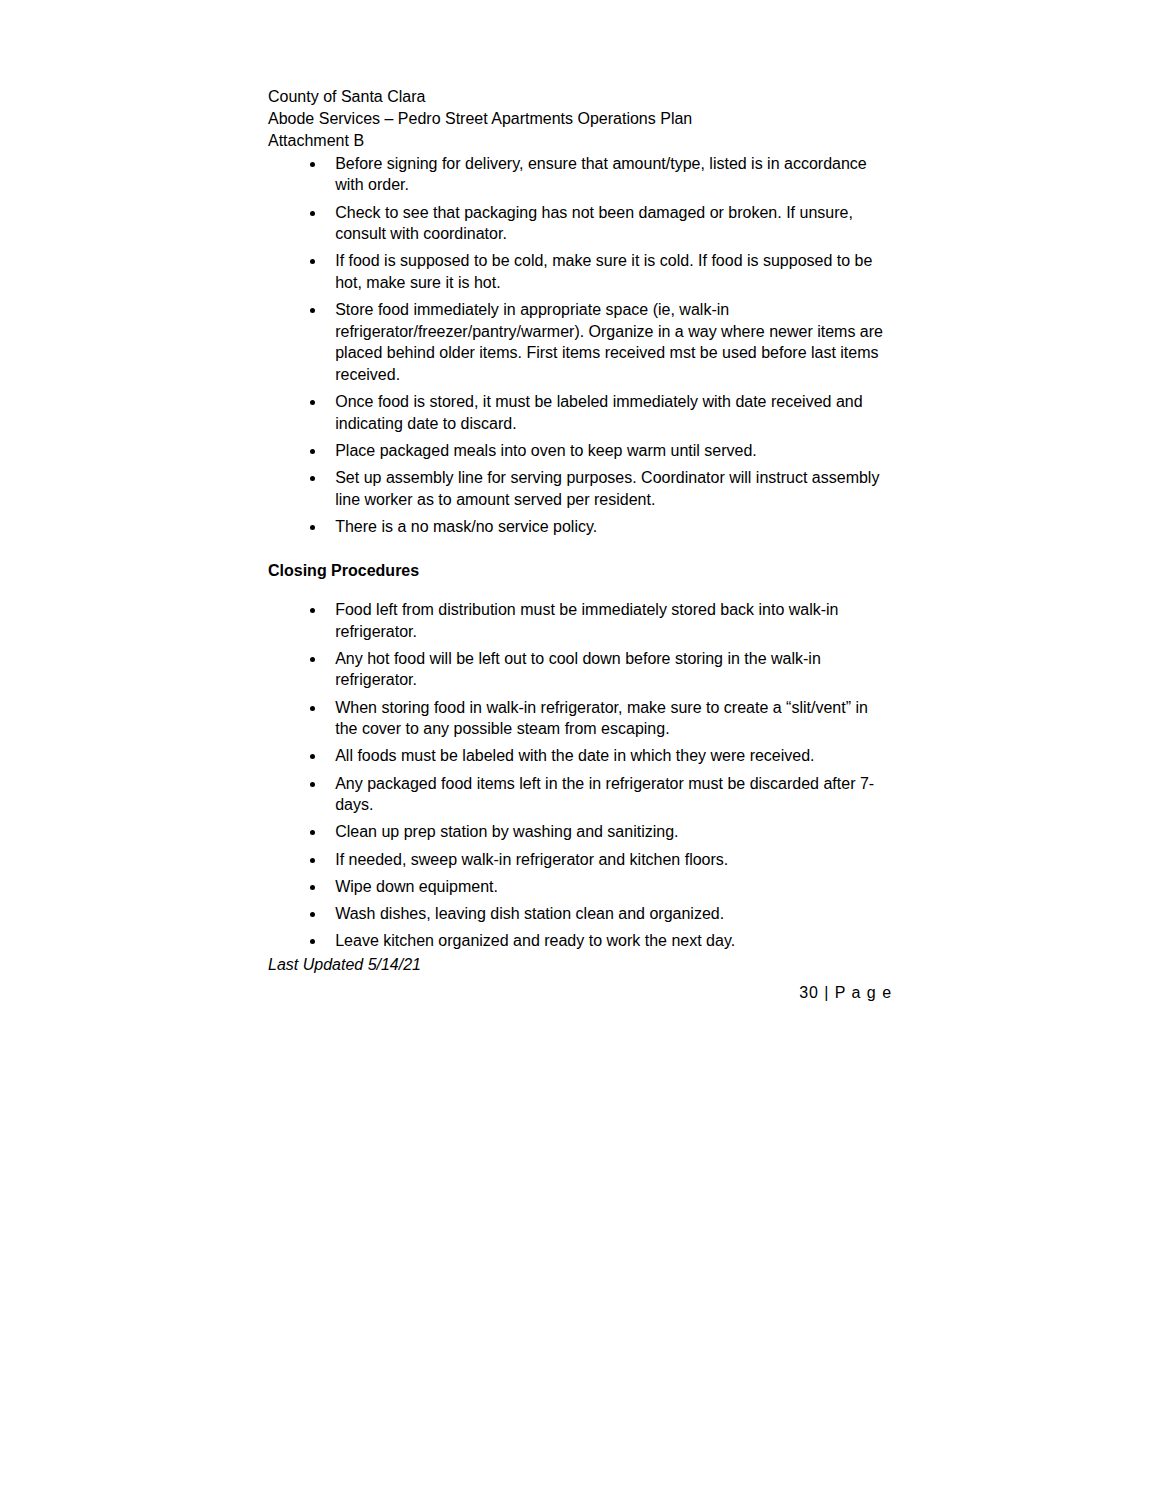County of Santa Clara
Abode Services – Pedro Street Apartments Operations Plan
Attachment B
Before signing for delivery, ensure that amount/type, listed is in accordance with order.
Check to see that packaging has not been damaged or broken. If unsure, consult with coordinator.
If food is supposed to be cold, make sure it is cold. If food is supposed to be hot, make sure it is hot.
Store food immediately in appropriate space (ie, walk-in refrigerator/freezer/pantry/warmer). Organize in a way where newer items are placed behind older items. First items received mst be used before last items received.
Once food is stored, it must be labeled immediately with date received and indicating date to discard.
Place packaged meals into oven to keep warm until served.
Set up assembly line for serving purposes. Coordinator will instruct assembly line worker as to amount served per resident.
There is a no mask/no service policy.
Closing Procedures
Food left from distribution must be immediately stored back into walk-in refrigerator.
Any hot food will be left out to cool down before storing in the walk-in refrigerator.
When storing food in walk-in refrigerator, make sure to create a “slit/vent” in the cover to any possible steam from escaping.
All foods must be labeled with the date in which they were received.
Any packaged food items left in the in refrigerator must be discarded after 7-days.
Clean up prep station by washing and sanitizing.
If needed, sweep walk-in refrigerator and kitchen floors.
Wipe down equipment.
Wash dishes, leaving dish station clean and organized.
Leave kitchen organized and ready to work the next day.
Last Updated 5/14/21
30 | P a g e